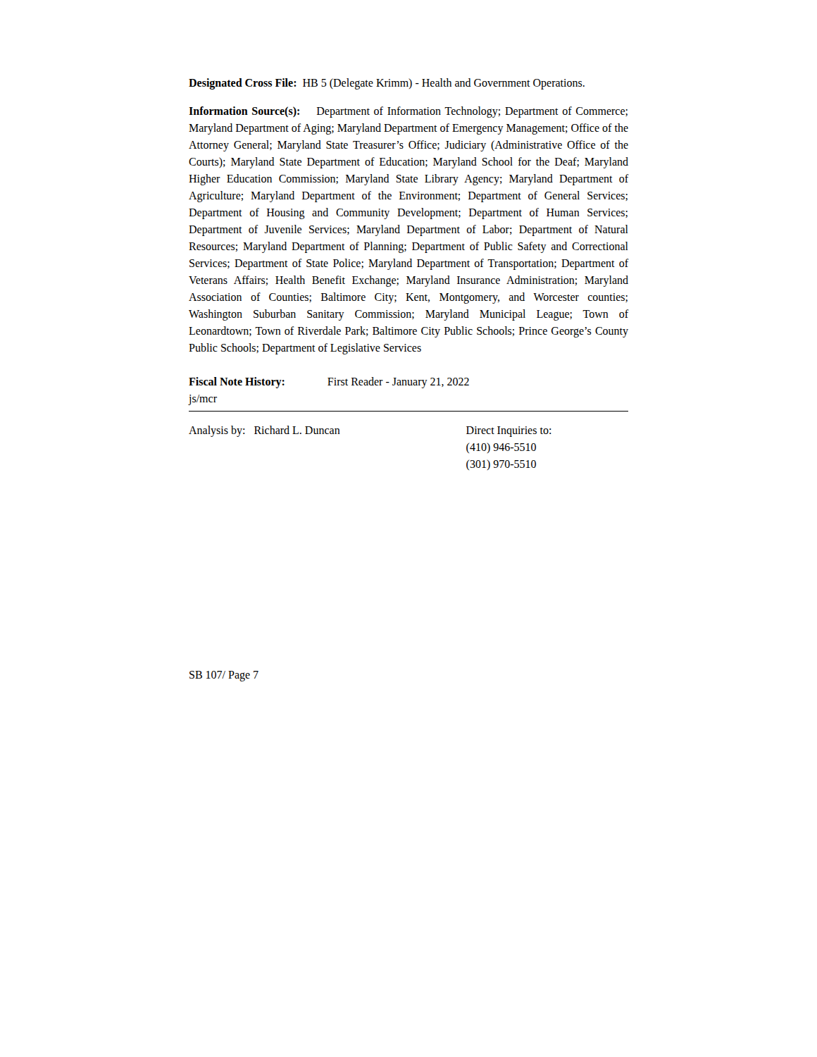Designated Cross File: HB 5 (Delegate Krimm) - Health and Government Operations.
Information Source(s): Department of Information Technology; Department of Commerce; Maryland Department of Aging; Maryland Department of Emergency Management; Office of the Attorney General; Maryland State Treasurer’s Office; Judiciary (Administrative Office of the Courts); Maryland State Department of Education; Maryland School for the Deaf; Maryland Higher Education Commission; Maryland State Library Agency; Maryland Department of Agriculture; Maryland Department of the Environment; Department of General Services; Department of Housing and Community Development; Department of Human Services; Department of Juvenile Services; Maryland Department of Labor; Department of Natural Resources; Maryland Department of Planning; Department of Public Safety and Correctional Services; Department of State Police; Maryland Department of Transportation; Department of Veterans Affairs; Health Benefit Exchange; Maryland Insurance Administration; Maryland Association of Counties; Baltimore City; Kent, Montgomery, and Worcester counties; Washington Suburban Sanitary Commission; Maryland Municipal League; Town of Leonardtown; Town of Riverdale Park; Baltimore City Public Schools; Prince George’s County Public Schools; Department of Legislative Services
Fiscal Note History: First Reader - January 21, 2022
js/mcr
Analysis by: Richard L. Duncan
Direct Inquiries to:
(410) 946-5510
(301) 970-5510
SB 107/ Page 7